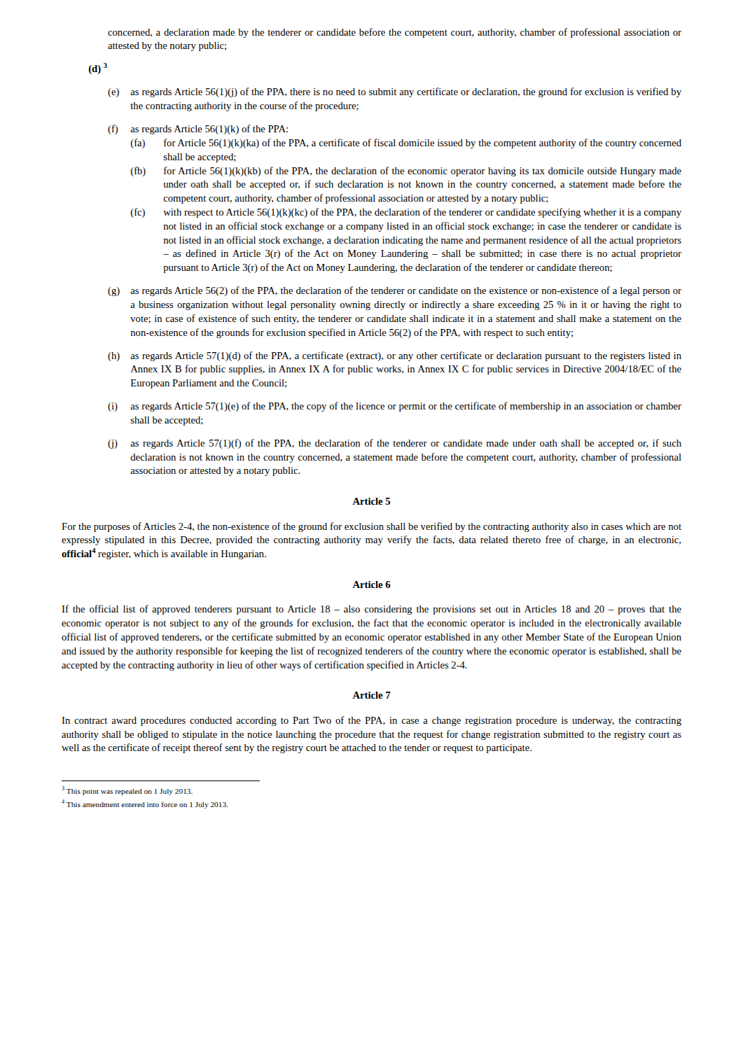concerned, a declaration made by the tenderer or candidate before the competent court, authority, chamber of professional association or attested by the notary public;
(d) 3
(e) as regards Article 56(1)(j) of the PPA, there is no need to submit any certificate or declaration, the ground for exclusion is verified by the contracting authority in the course of the procedure;
(f) as regards Article 56(1)(k) of the PPA: (fa) for Article 56(1)(k)(ka) of the PPA, a certificate of fiscal domicile issued by the competent authority of the country concerned shall be accepted; (fb) for Article 56(1)(k)(kb) of the PPA, the declaration of the economic operator having its tax domicile outside Hungary made under oath shall be accepted or, if such declaration is not known in the country concerned, a statement made before the competent court, authority, chamber of professional association or attested by a notary public; (fc) with respect to Article 56(1)(k)(kc) of the PPA, the declaration of the tenderer or candidate specifying whether it is a company not listed in an official stock exchange or a company listed in an official stock exchange; in case the tenderer or candidate is not listed in an official stock exchange, a declaration indicating the name and permanent residence of all the actual proprietors – as defined in Article 3(r) of the Act on Money Laundering – shall be submitted; in case there is no actual proprietor pursuant to Article 3(r) of the Act on Money Laundering, the declaration of the tenderer or candidate thereon;
(g) as regards Article 56(2) of the PPA, the declaration of the tenderer or candidate on the existence or non-existence of a legal person or a business organization without legal personality owning directly or indirectly a share exceeding 25 % in it or having the right to vote; in case of existence of such entity, the tenderer or candidate shall indicate it in a statement and shall make a statement on the non-existence of the grounds for exclusion specified in Article 56(2) of the PPA, with respect to such entity;
(h) as regards Article 57(1)(d) of the PPA, a certificate (extract), or any other certificate or declaration pursuant to the registers listed in Annex IX B for public supplies, in Annex IX A for public works, in Annex IX C for public services in Directive 2004/18/EC of the European Parliament and the Council;
(i) as regards Article 57(1)(e) of the PPA, the copy of the licence or permit or the certificate of membership in an association or chamber shall be accepted;
(j) as regards Article 57(1)(f) of the PPA, the declaration of the tenderer or candidate made under oath shall be accepted or, if such declaration is not known in the country concerned, a statement made before the competent court, authority, chamber of professional association or attested by a notary public.
Article 5
For the purposes of Articles 2-4, the non-existence of the ground for exclusion shall be verified by the contracting authority also in cases which are not expressly stipulated in this Decree, provided the contracting authority may verify the facts, data related thereto free of charge, in an electronic, official4 register, which is available in Hungarian.
Article 6
If the official list of approved tenderers pursuant to Article 18 – also considering the provisions set out in Articles 18 and 20 – proves that the economic operator is not subject to any of the grounds for exclusion, the fact that the economic operator is included in the electronically available official list of approved tenderers, or the certificate submitted by an economic operator established in any other Member State of the European Union and issued by the authority responsible for keeping the list of recognized tenderers of the country where the economic operator is established, shall be accepted by the contracting authority in lieu of other ways of certification specified in Articles 2-4.
Article 7
In contract award procedures conducted according to Part Two of the PPA, in case a change registration procedure is underway, the contracting authority shall be obliged to stipulate in the notice launching the procedure that the request for change registration submitted to the registry court as well as the certificate of receipt thereof sent by the registry court be attached to the tender or request to participate.
3 This point was repealed on 1 July 2013.
4 This amendment entered into force on 1 July 2013.